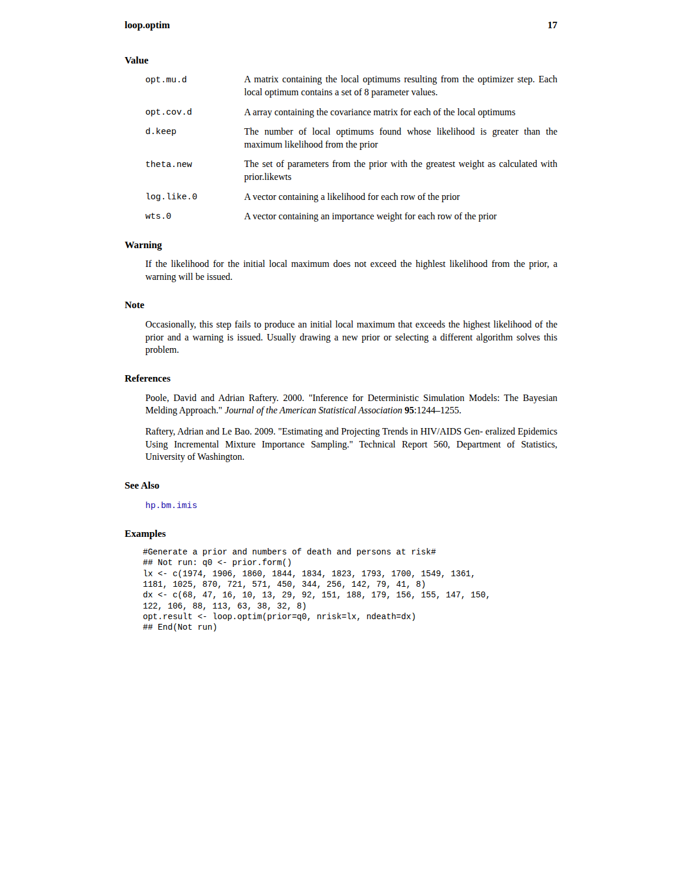loop.optim 17
Value
opt.mu.d
A matrix containing the local optimums resulting from the optimizer step. Each local optimum contains a set of 8 parameter values.
opt.cov.d
A array containing the covariance matrix for each of the local optimums
d.keep
The number of local optimums found whose likelihood is greater than the maximum likelihood from the prior
theta.new
The set of parameters from the prior with the greatest weight as calculated with prior.likewts
log.like.0
A vector containing a likelihood for each row of the prior
wts.0
A vector containing an importance weight for each row of the prior
Warning
If the likelihood for the initial local maximum does not exceed the highlest likelihood from the prior, a warning will be issued.
Note
Occasionally, this step fails to produce an initial local maximum that exceeds the highest likelihood of the prior and a warning is issued. Usually drawing a new prior or selecting a different algorithm solves this problem.
References
Poole, David and Adrian Raftery. 2000. "Inference for Deterministic Simulation Models: The Bayesian Melding Approach." Journal of the American Statistical Association 95:1244–1255.
Raftery, Adrian and Le Bao. 2009. "Estimating and Projecting Trends in HIV/AIDS Gen- eralized Epidemics Using Incremental Mixture Importance Sampling." Technical Report 560, Department of Statistics, University of Washington.
See Also
hp.bm.imis
Examples
#Generate a prior and numbers of death and persons at risk#
## Not run: q0 <- prior.form()
lx <- c(1974, 1906, 1860, 1844, 1834, 1823, 1793, 1700, 1549, 1361,
1181, 1025, 870, 721, 571, 450, 344, 256, 142, 79, 41, 8)
dx <- c(68, 47, 16, 10, 13, 29, 92, 151, 188, 179, 156, 155, 147, 150,
122, 106, 88, 113, 63, 38, 32, 8)
opt.result <- loop.optim(prior=q0, nrisk=lx, ndeath=dx)
## End(Not run)